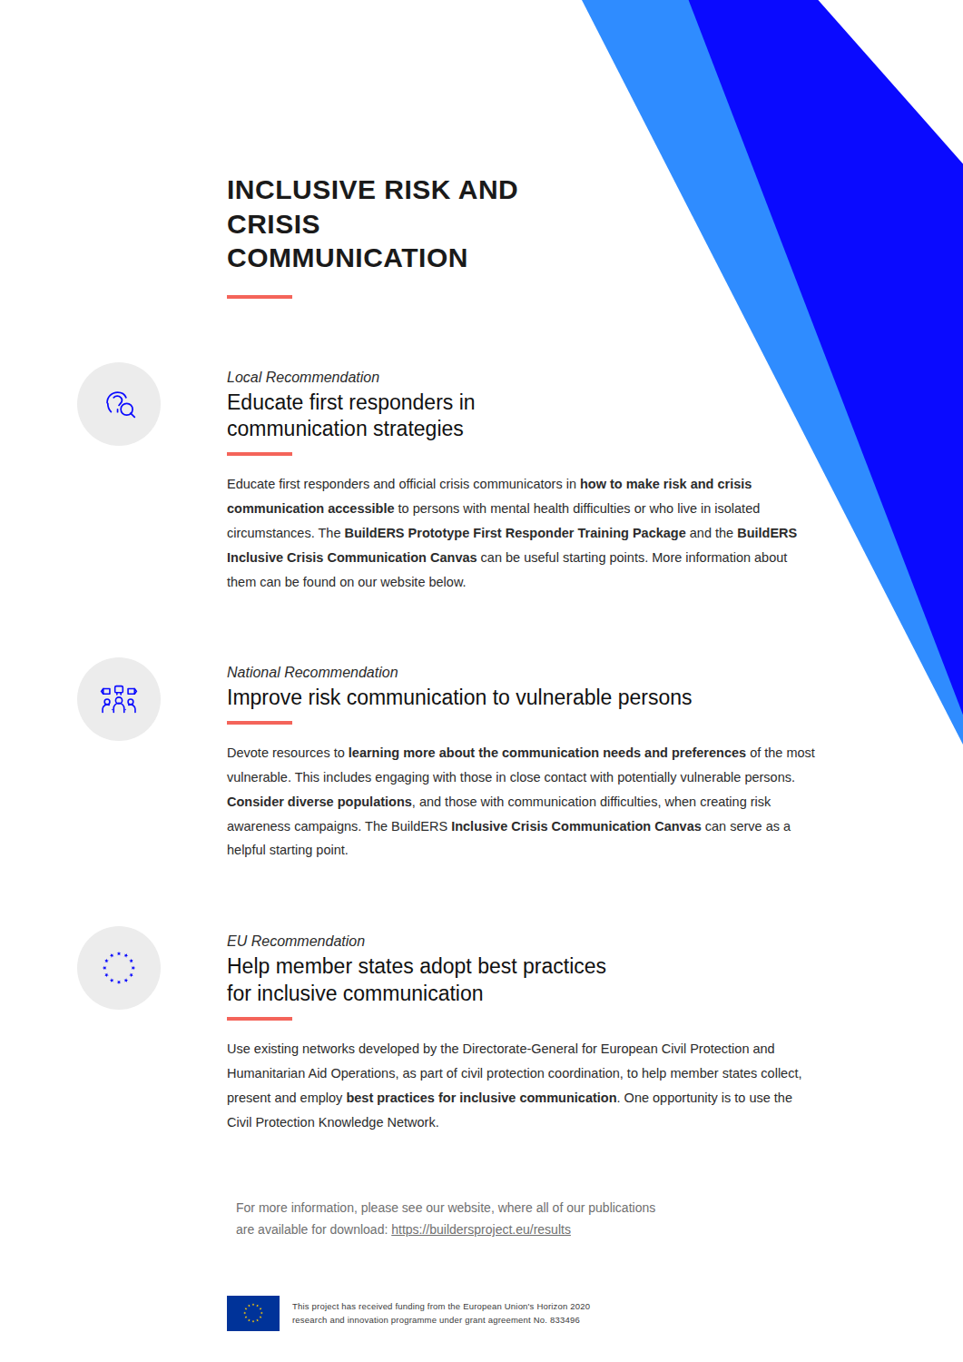Inclusive Risk and Crisis
Communication
Local Recommendation
Educate first responders in
communication strategies
Educate first responders and official crisis communicators in how to make risk and crisis communication accessible to persons with mental health difficulties or who live in isolated circumstances. The BuildERS Prototype First Responder Training Package and the BuildERS Inclusive Crisis Communication Canvas can be useful starting points. More information about them can be found on our website below.
National Recommendation
Improve risk communication to vulnerable persons
Devote resources to learning more about the communication needs and preferences of the most vulnerable. This includes engaging with those in close contact with potentially vulnerable persons. Consider diverse populations, and those with communication difficulties, when creating risk awareness campaigns. The BuildERS Inclusive Crisis Communication Canvas can serve as a helpful starting point.
EU Recommendation
Help member states adopt best practices
for inclusive communication
Use existing networks developed by the Directorate-General for European Civil Protection and Humanitarian Aid Operations, as part of civil protection coordination, to help member states collect, present and employ best practices for inclusive communication. One opportunity is to use the Civil Protection Knowledge Network.
For more information, please see our website, where all of our publications
are available for download: https://buildersproject.eu/results
This project has received funding from the European Union's Horizon 2020
research and innovation programme under grant agreement No. 833496